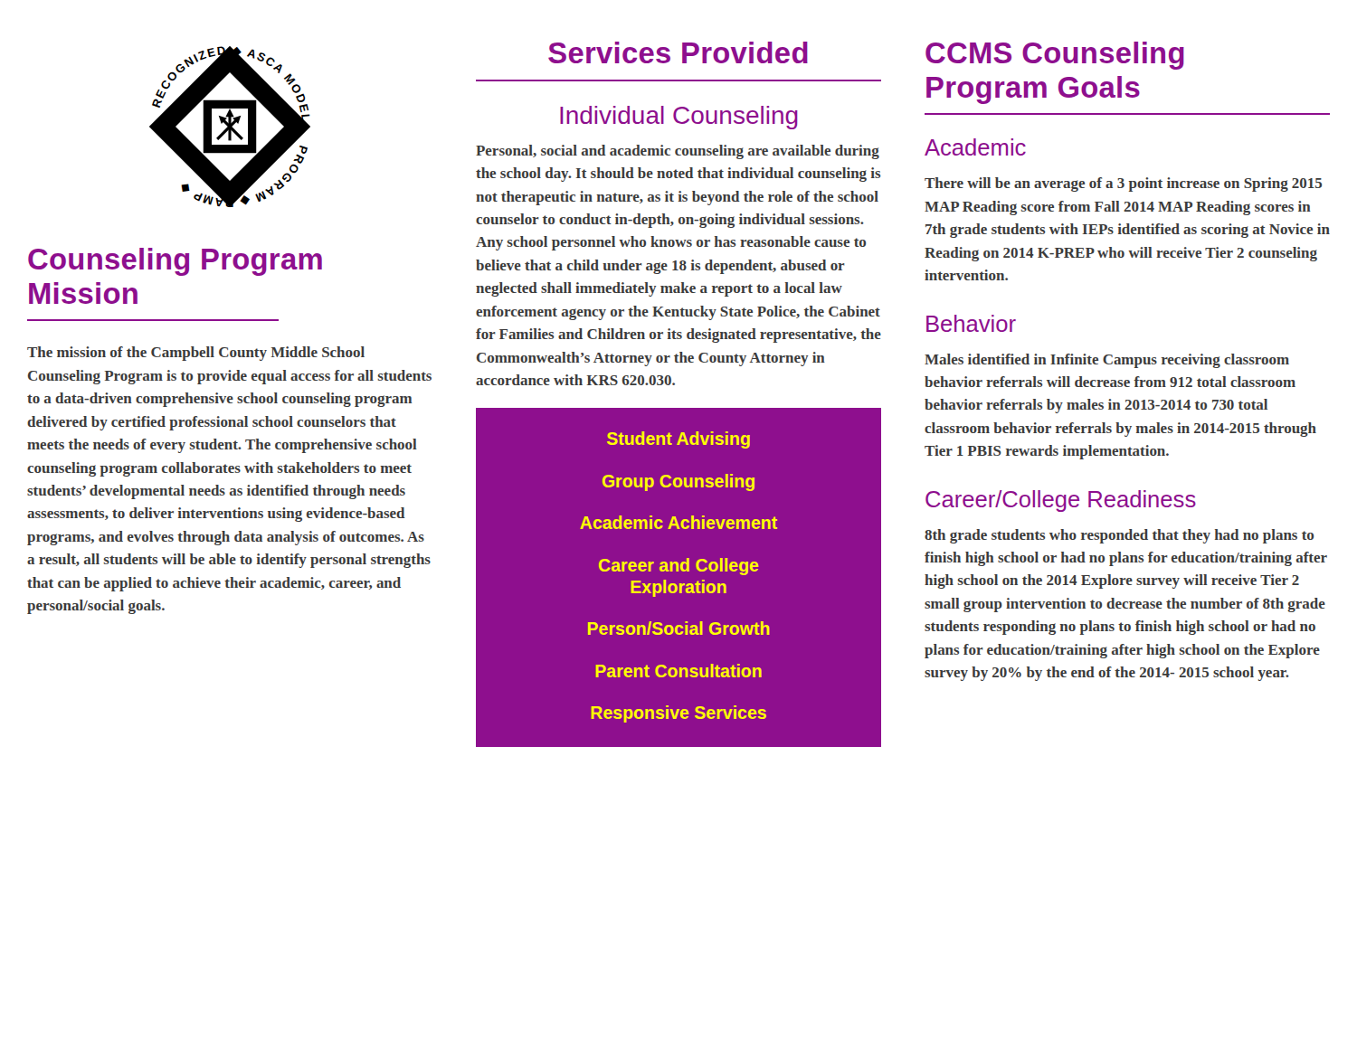RECOGNIZED ◆ ASCA MODEL PROGRAM ◆ RAMP ◆
Counseling Program
Mission
The mission of the Campbell County Middle School Counseling Program is to provide equal access for all students to a data-driven comprehensive school counseling program delivered by certified professional school counselors that meets the needs of every student. The comprehensive school counseling program collaborates with stakeholders to meet students’ developmental needs as identified through needs assessments, to deliver interventions using evidence-based programs, and evolves through data analysis of outcomes. As a result, all students will be able to identify personal strengths that can be applied to achieve their academic, career, and personal/social goals.
Services Provided
Individual Counseling
Personal, social and academic counseling are available during the school day. It should be noted that individual counseling is not therapeutic in nature, as it is beyond the role of the school counselor to conduct in-depth, on-going individual sessions. Any school personnel who knows or has reasonable cause to believe that a child under age 18 is dependent, abused or neglected shall immediately make a report to a local law enforcement agency or the Kentucky State Police, the Cabinet for Families and Children or its designated representative, the Commonwealth’s Attorney or the County Attorney in accordance with KRS 620.030.
Student Advising
Group Counseling
Academic Achievement
Career and College
Exploration
Person/Social Growth
Parent Consultation
Responsive Services
CCMS Counseling
Program Goals
Academic
There will be an average of a 3 point increase on Spring 2015 MAP Reading score from Fall 2014 MAP Reading scores in 7th grade students with IEPs identified as scoring at Novice in Reading on 2014 K-PREP who will receive Tier 2 counseling intervention.
Behavior
Males identified in Infinite Campus receiving classroom behavior referrals will decrease from 912 total classroom behavior referrals by males in 2013-2014 to 730 total classroom behavior referrals by males in 2014-2015 through Tier 1 PBIS rewards implementation.
Career/College Readiness
8th grade students who responded that they had no plans to finish high school or had no plans for education/training after high school on the 2014 Explore survey will receive Tier 2 small group intervention to decrease the number of 8th grade students responding no plans to finish high school or had no plans for education/training after high school on the Explore survey by 20% by the end of the 2014- 2015 school year.